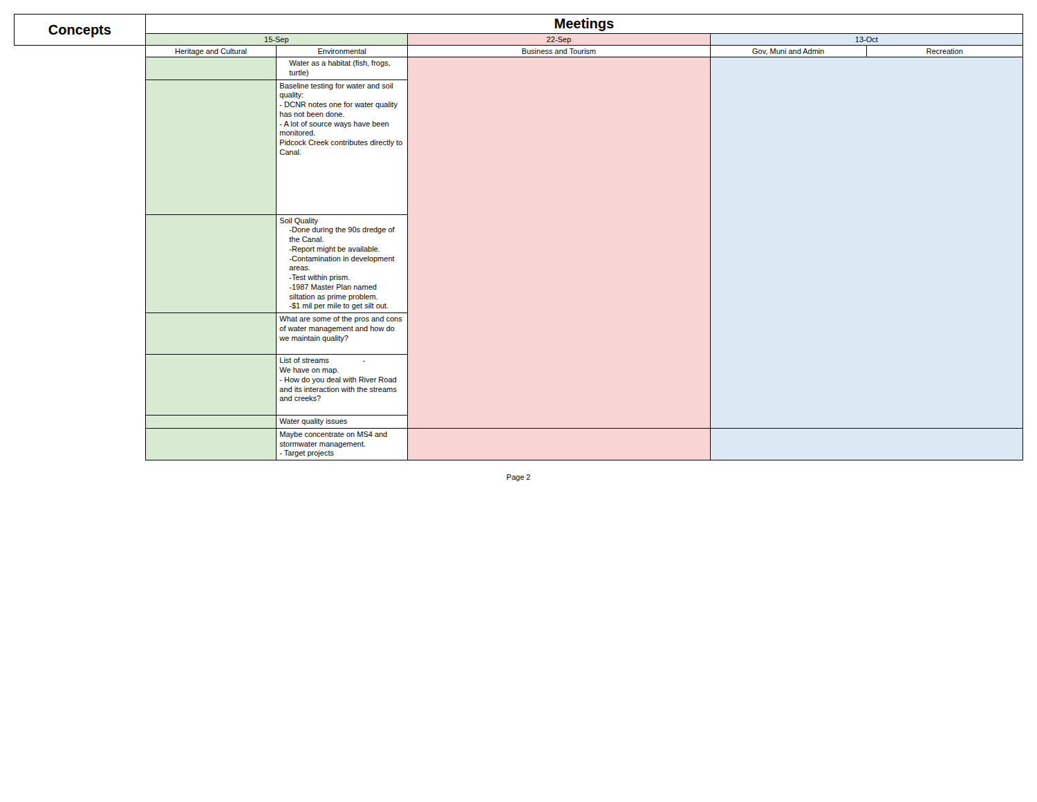| Concepts | Meetings |
| 15-Sep | 22-Sep | 13-Oct |
| | Heritage and Cultural | Environmental | Business and Tourism | Gov, Muni and Admin | Recreation |
| | | Water as a habitat (fish, frogs, turtle) | | |
| | | Baseline testing for water and soil quality: - DCNR notes one for water quality has not been done. - A lot of source ways have been monitored. Pidcock Creek contributes directly to Canal. |
| | | Soil Quality -Done during the 90s dredge of the Canal. -Report might be available. -Contamination in development areas. -Test within prism. -1987 Master Plan named siltation as prime problem. -$1 mil per mile to get silt out. |
| | | What are some of the pros and cons of water management and how do we maintain quality? |
| | | List of streams - We have on map. - How do you deal with River Road and its interaction with the streams and creeks? |
| | | Water quality issues |
| | | Maybe concentrate on MS4 and stormwater management. - Target projects | | |
Page 2